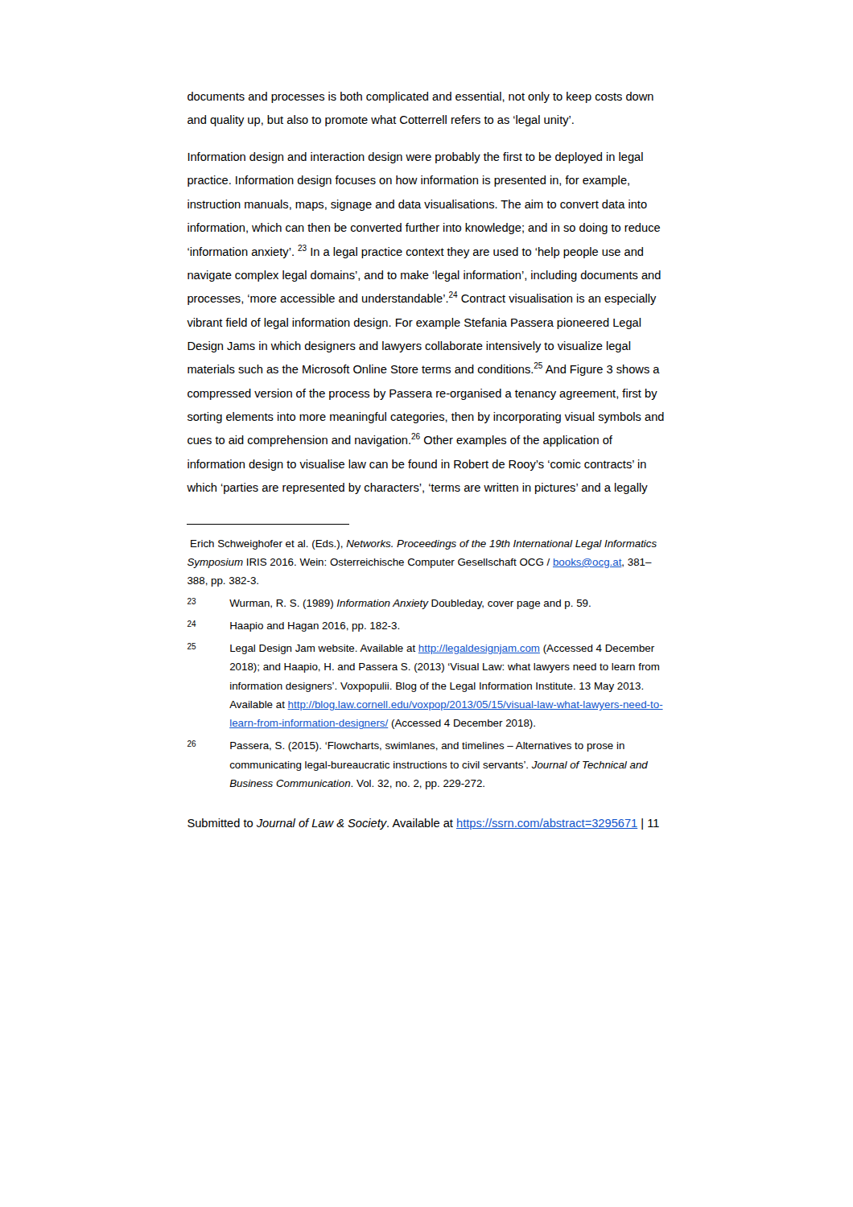documents and processes is both complicated and essential, not only to keep costs down and quality up, but also to promote what Cotterrell refers to as ‘legal unity’.
Information design and interaction design were probably the first to be deployed in legal practice. Information design focuses on how information is presented in, for example, instruction manuals, maps, signage and data visualisations. The aim to convert data into information, which can then be converted further into knowledge; and in so doing to reduce ‘information anxiety’. 23 In a legal practice context they are used to ‘help people use and navigate complex legal domains’, and to make ‘legal information’, including documents and processes, ‘more accessible and understandable’.24 Contract visualisation is an especially vibrant field of legal information design. For example Stefania Passera pioneered Legal Design Jams in which designers and lawyers collaborate intensively to visualize legal materials such as the Microsoft Online Store terms and conditions.25 And Figure 3 shows a compressed version of the process by Passera re-organised a tenancy agreement, first by sorting elements into more meaningful categories, then by incorporating visual symbols and cues to aid comprehension and navigation.26 Other examples of the application of information design to visualise law can be found in Robert de Rooy’s ‘comic contracts’ in which ‘parties are represented by characters’, ‘terms are written in pictures’ and a legally
Erich Schweighofer et al. (Eds.), Networks. Proceedings of the 19th International Legal Informatics Symposium IRIS 2016. Wein: Osterreichische Computer Gesellschaft OCG / books@ocg.at, 381–388, pp. 382-3.
23
Wurman, R. S. (1989) Information Anxiety Doubleday, cover page and p. 59.
24
Haapio and Hagan 2016, pp. 182-3.
25
Legal Design Jam website. Available at http://legaldesignjam.com (Accessed 4 December 2018); and Haapio, H. and Passera S. (2013) ‘Visual Law: what lawyers need to learn from information designers’. Voxpopulii. Blog of the Legal Information Institute. 13 May 2013. Available at http://blog.law.cornell.edu/voxpop/2013/05/15/visual-law-what-lawyers-need-to-learn-from-information-designers/ (Accessed 4 December 2018).
26
Passera, S. (2015). ‘Flowcharts, swimlanes, and timelines – Alternatives to prose in communicating legal-bureaucratic instructions to civil servants’. Journal of Technical and Business Communication. Vol. 32, no. 2, pp. 229-272.
Submitted to Journal of Law & Society. Available at https://ssrn.com/abstract=3295671 | 11